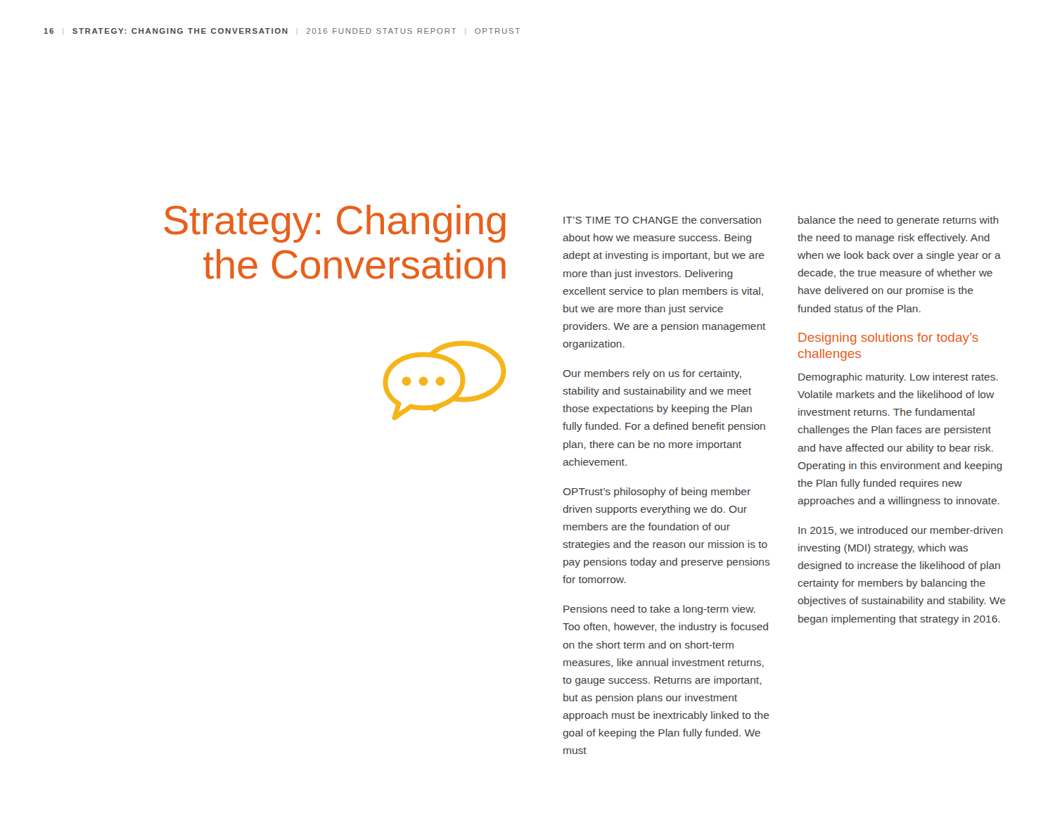16|Strategy: Changing the Conversation|2016 Funded Status Report|OPTrust
Strategy: Changing
the Conversation
It’s time to change the conversation about how we measure success. Being adept at investing is important, but we are more than just investors. Delivering excellent service to plan members is vital, but we are more than just service providers. We are a pension management organization.
Our members rely on us for certainty, stability and sustainability and we meet those expectations by keeping the Plan fully funded. For a defined benefit pension plan, there can be no more important achievement.
OPTrust’s philosophy of being member driven supports everything we do. Our members are the foundation of our strategies and the reason our mission is to pay pensions today and preserve pensions for tomorrow.
Pensions need to take a long-term view. Too often, however, the industry is focused on the short term and on short-term measures, like annual investment returns, to gauge success. Returns are important, but as pension plans our investment approach must be inextricably linked to the goal of keeping the Plan fully funded. We must
balance the need to generate returns with the need to manage risk effectively. And when we look back over a single year or a decade, the true measure of whether we have delivered on our promise is the funded status of the Plan.
Designing solutions for today’s challenges
Demographic maturity. Low interest rates. Volatile markets and the likelihood of low investment returns. The fundamental challenges the Plan faces are persistent and have affected our ability to bear risk. Operating in this environment and keeping the Plan fully funded requires new approaches and a willingness to innovate.
In 2015, we introduced our member-driven investing (MDI) strategy, which was designed to increase the likelihood of plan certainty for members by balancing the objectives of sustainability and stability. We began implementing that strategy in 2016.